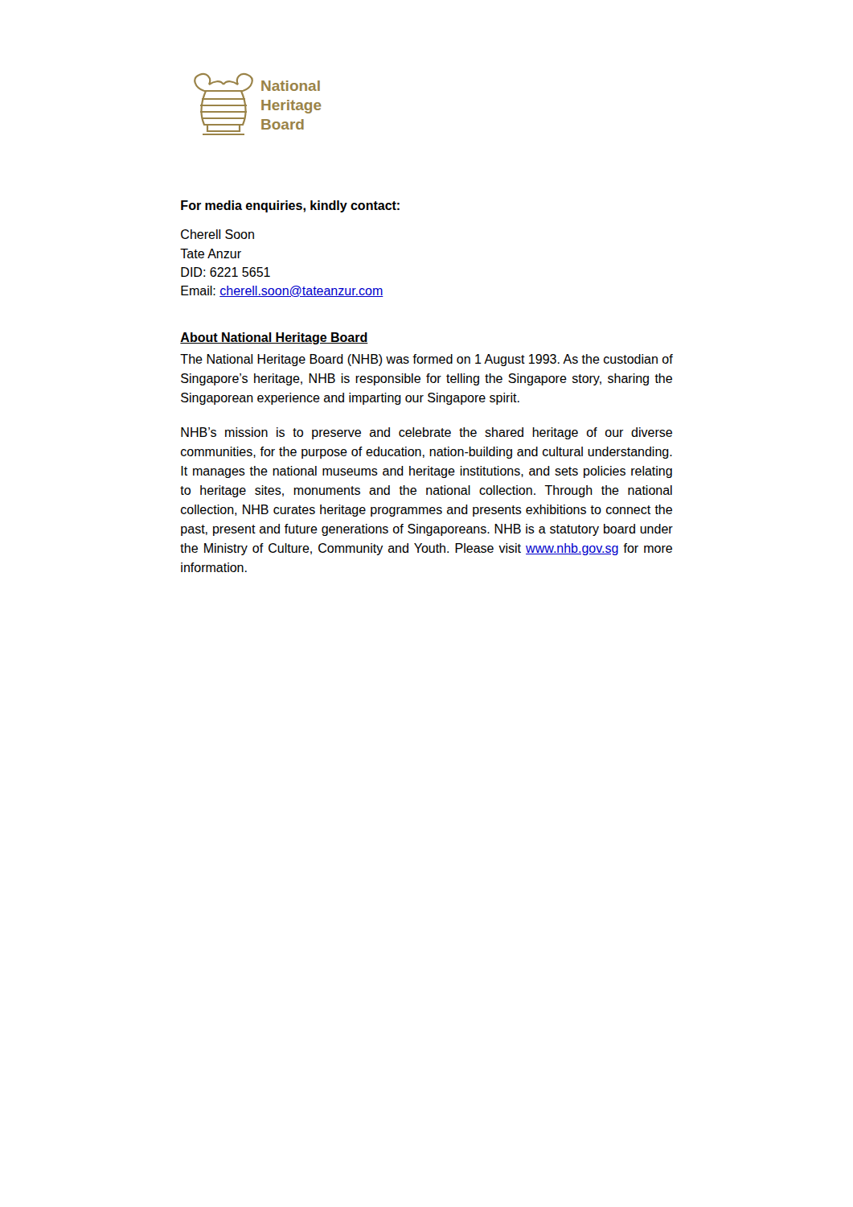National Heritage Board
For media enquiries, kindly contact:
Cherell Soon
Tate Anzur
DID: 6221 5651
Email: cherell.soon@tateanzur.com
About National Heritage Board
The National Heritage Board (NHB) was formed on 1 August 1993. As the custodian of Singapore’s heritage, NHB is responsible for telling the Singapore story, sharing the Singaporean experience and imparting our Singapore spirit.
NHB’s mission is to preserve and celebrate the shared heritage of our diverse communities, for the purpose of education, nation-building and cultural understanding. It manages the national museums and heritage institutions, and sets policies relating to heritage sites, monuments and the national collection. Through the national collection, NHB curates heritage programmes and presents exhibitions to connect the past, present and future generations of Singaporeans. NHB is a statutory board under the Ministry of Culture, Community and Youth. Please visit www.nhb.gov.sg for more information.